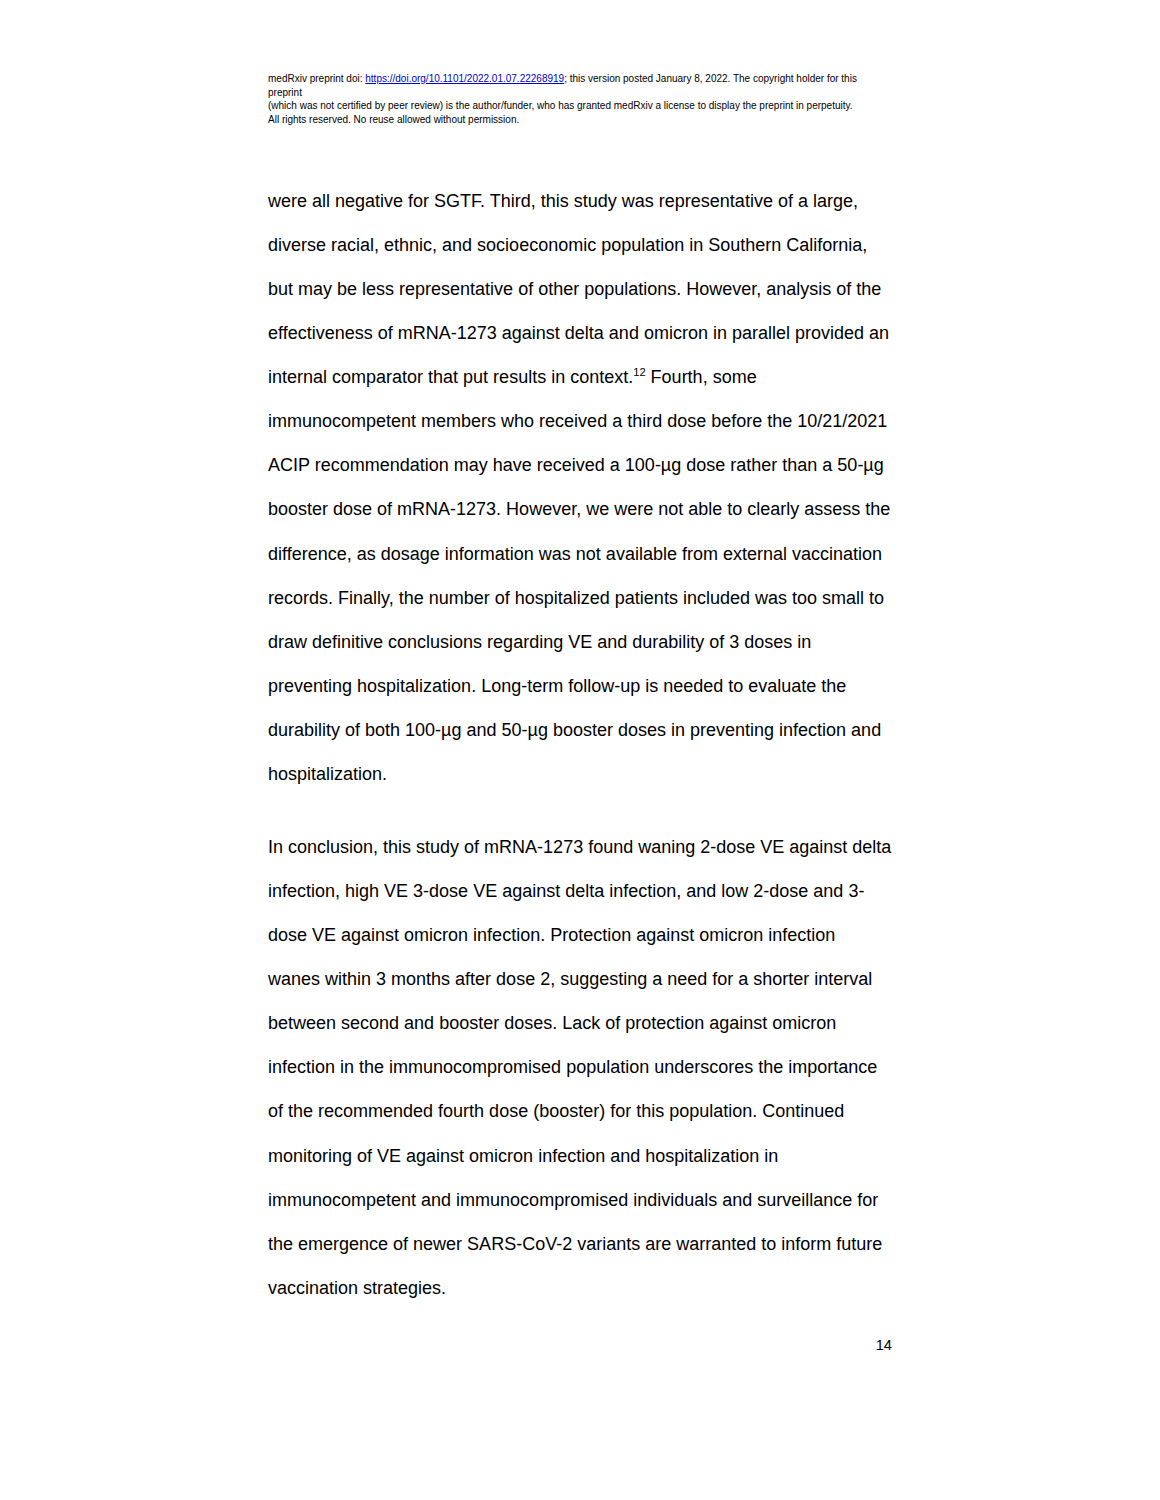medRxiv preprint doi: https://doi.org/10.1101/2022.01.07.22268919; this version posted January 8, 2022. The copyright holder for this preprint
(which was not certified by peer review) is the author/funder, who has granted medRxiv a license to display the preprint in perpetuity.
All rights reserved. No reuse allowed without permission.
were all negative for SGTF. Third, this study was representative of a large, diverse racial, ethnic, and socioeconomic population in Southern California, but may be less representative of other populations. However, analysis of the effectiveness of mRNA-1273 against delta and omicron in parallel provided an internal comparator that put results in context.12 Fourth, some immunocompetent members who received a third dose before the 10/21/2021 ACIP recommendation may have received a 100-µg dose rather than a 50-µg booster dose of mRNA-1273. However, we were not able to clearly assess the difference, as dosage information was not available from external vaccination records. Finally, the number of hospitalized patients included was too small to draw definitive conclusions regarding VE and durability of 3 doses in preventing hospitalization. Long-term follow-up is needed to evaluate the durability of both 100-µg and 50-µg booster doses in preventing infection and hospitalization.
In conclusion, this study of mRNA-1273 found waning 2-dose VE against delta infection, high VE 3-dose VE against delta infection, and low 2-dose and 3-dose VE against omicron infection. Protection against omicron infection wanes within 3 months after dose 2, suggesting a need for a shorter interval between second and booster doses. Lack of protection against omicron infection in the immunocompromised population underscores the importance of the recommended fourth dose (booster) for this population. Continued monitoring of VE against omicron infection and hospitalization in immunocompetent and immunocompromised individuals and surveillance for the emergence of newer SARS-CoV-2 variants are warranted to inform future vaccination strategies.
14